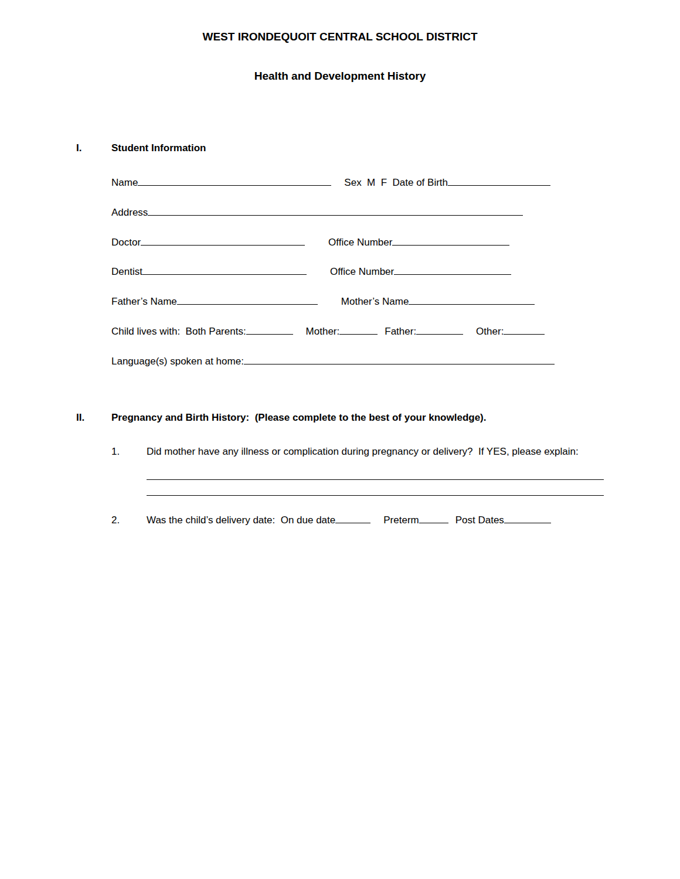WEST IRONDEQUOIT CENTRAL SCHOOL DISTRICT
Health and Development History
I. Student Information
Name Sex M F Date of Birth
Address
Doctor Office Number
Dentist Office Number
Father’s Name Mother’s Name
Child lives with: Both Parents: Mother: Father: Other:
Language(s) spoken at home:
II. Pregnancy and Birth History: (Please complete to the best of your knowledge).
1. Did mother have any illness or complication during pregnancy or delivery? If YES, please explain:
2. Was the child’s delivery date: On due date Preterm Post Dates